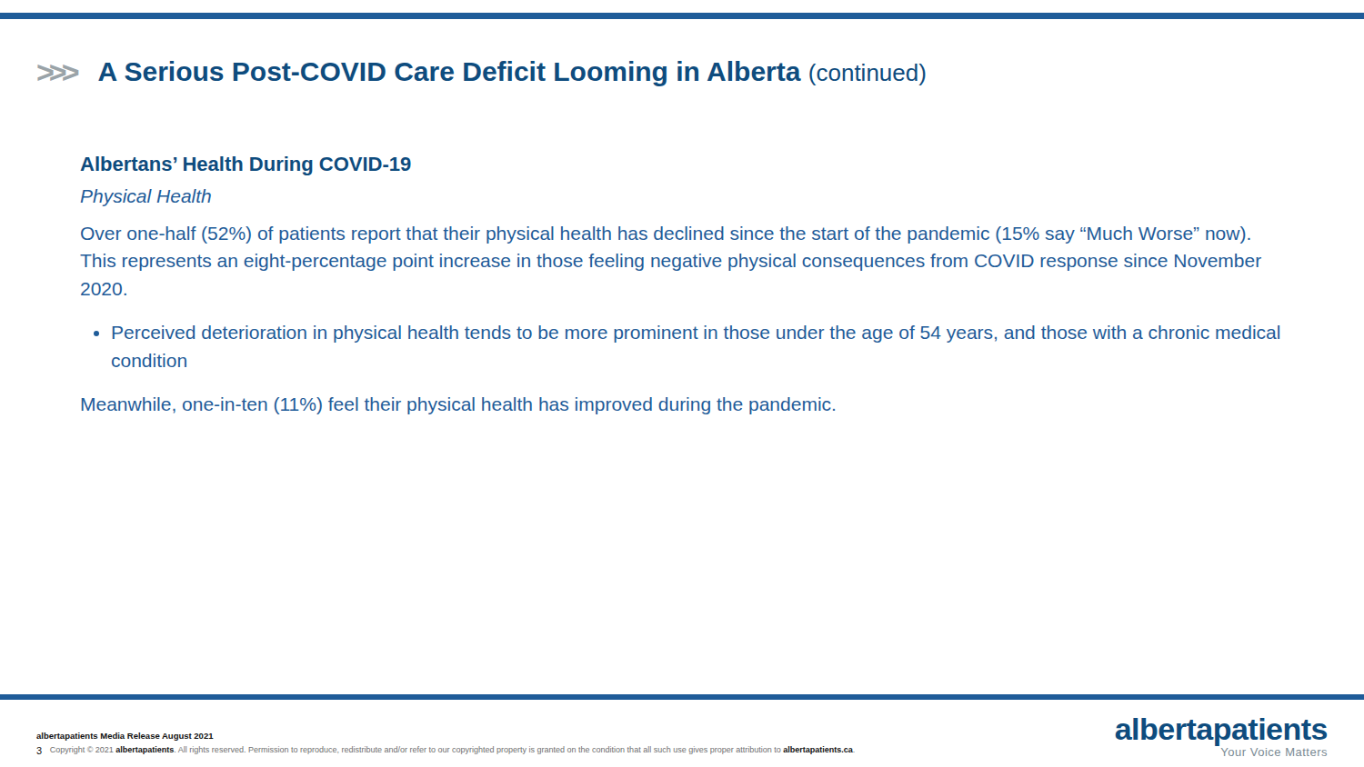>>>
A Serious Post-COVID Care Deficit Looming in Alberta (continued)
Albertans’ Health During COVID-19
Physical Health
Over one-half (52%) of patients report that their physical health has declined since the start of the pandemic (15% say “Much Worse” now). This represents an eight-percentage point increase in those feeling negative physical consequences from COVID response since November 2020.
Perceived deterioration in physical health tends to be more prominent in those under the age of 54 years, and those with a chronic medical condition
Meanwhile, one-in-ten (11%) feel their physical health has improved during the pandemic.
albertapatients Media Release August 2021
3 Copyright © 2021 albertapatients. All rights reserved. Permission to reproduce, redistribute and/or refer to our copyrighted property is granted on the condition that all such use gives proper attribution to albertapatients.ca.
albertapatients
Your Voice Matters